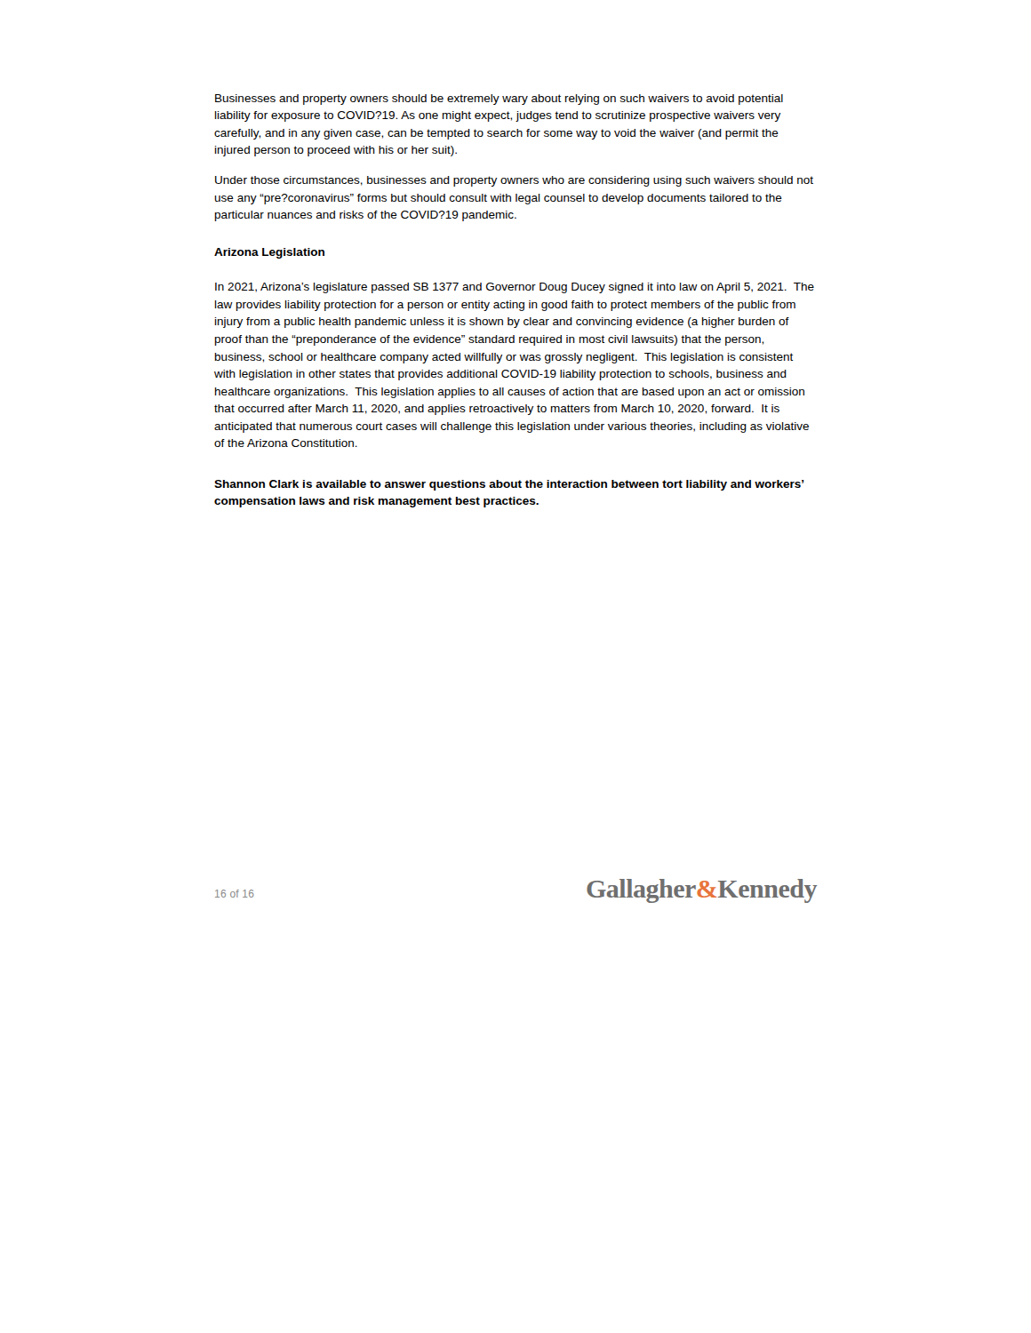Businesses and property owners should be extremely wary about relying on such waivers to avoid potential liability for exposure to COVID?19. As one might expect, judges tend to scrutinize prospective waivers very carefully, and in any given case, can be tempted to search for some way to void the waiver (and permit the injured person to proceed with his or her suit).
Under those circumstances, businesses and property owners who are considering using such waivers should not use any “pre?coronavirus” forms but should consult with legal counsel to develop documents tailored to the particular nuances and risks of the COVID?19 pandemic.
Arizona Legislation
In 2021, Arizona’s legislature passed SB 1377 and Governor Doug Ducey signed it into law on April 5, 2021. The law provides liability protection for a person or entity acting in good faith to protect members of the public from injury from a public health pandemic unless it is shown by clear and convincing evidence (a higher burden of proof than the “preponderance of the evidence” standard required in most civil lawsuits) that the person, business, school or healthcare company acted willfully or was grossly negligent. This legislation is consistent with legislation in other states that provides additional COVID-19 liability protection to schools, business and healthcare organizations. This legislation applies to all causes of action that are based upon an act or omission that occurred after March 11, 2020, and applies retroactively to matters from March 10, 2020, forward. It is anticipated that numerous court cases will challenge this legislation under various theories, including as violative of the Arizona Constitution.
Shannon Clark is available to answer questions about the interaction between tort liability and workers’ compensation laws and risk management best practices.
16 of 16
Gallagher&Kennedy